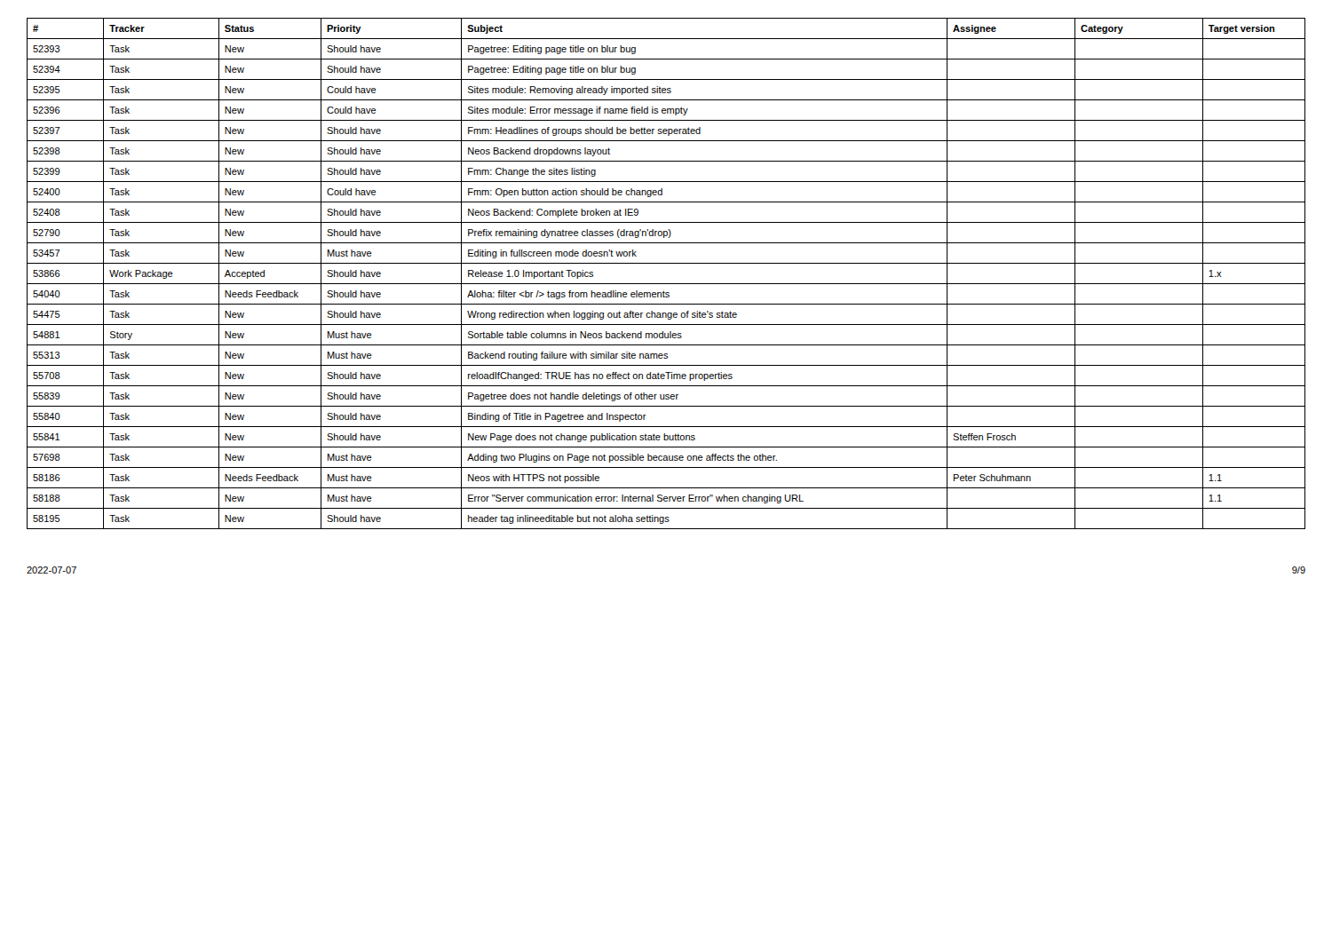| # | Tracker | Status | Priority | Subject | Assignee | Category | Target version |
| --- | --- | --- | --- | --- | --- | --- | --- |
| 52393 | Task | New | Should have | Pagetree: Editing page title on blur bug | | | |
| 52394 | Task | New | Should have | Pagetree: Editing page title on blur bug | | | |
| 52395 | Task | New | Could have | Sites module: Removing already imported sites | | | |
| 52396 | Task | New | Could have | Sites module: Error message if name field is empty | | | |
| 52397 | Task | New | Should have | Fmm: Headlines of groups should be better seperated | | | |
| 52398 | Task | New | Should have | Neos Backend dropdowns layout | | | |
| 52399 | Task | New | Should have | Fmm: Change the sites listing | | | |
| 52400 | Task | New | Could have | Fmm: Open button action should be changed | | | |
| 52408 | Task | New | Should have | Neos Backend: Complete broken at IE9 | | | |
| 52790 | Task | New | Should have | Prefix remaining dynatree classes (drag'n'drop) | | | |
| 53457 | Task | New | Must have | Editing in fullscreen mode doesn't work | | | |
| 53866 | Work Package | Accepted | Should have | Release 1.0 Important Topics | | | 1.x |
| 54040 | Task | Needs Feedback | Should have | Aloha: filter <br /> tags from headline elements | | | |
| 54475 | Task | New | Should have | Wrong redirection when logging out after change of site's state | | | |
| 54881 | Story | New | Must have | Sortable table columns in Neos backend modules | | | |
| 55313 | Task | New | Must have | Backend routing failure with similar site names | | | |
| 55708 | Task | New | Should have | reloadIfChanged: TRUE has no effect on dateTime properties | | | |
| 55839 | Task | New | Should have | Pagetree does not handle deletings of other user | | | |
| 55840 | Task | New | Should have | Binding of Title in Pagetree and Inspector | | | |
| 55841 | Task | New | Should have | New Page does not change publication state buttons | Steffen Frosch | | |
| 57698 | Task | New | Must have | Adding two Plugins on Page not possible because one affects the other. | | | |
| 58186 | Task | Needs Feedback | Must have | Neos with HTTPS not possible | Peter Schuhmann | | 1.1 |
| 58188 | Task | New | Must have | Error "Server communication error: Internal Server Error" when changing URL | | | 1.1 |
| 58195 | Task | New | Should have | header tag inlineeditable but not aloha settings | | | |
2022-07-07 9/9